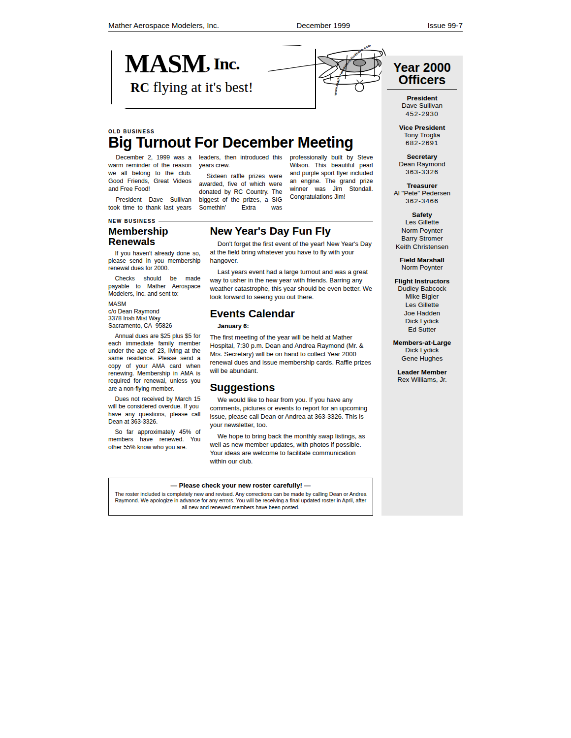Mather Aerospace Modelers, Inc.
December 1999
Issue 99-7
MASM, Inc.
RC flying at it's best!
www.mathermodelers.findhere.com
OLD BUSINESS
Big Turnout For December Meeting
December 2, 1999 was a warm reminder of the reason we all belong to the club. Good Friends, Great Videos and Free Food!
President Dave Sullivan took time to thank last years leaders, then introduced this years crew.
Sixteen raffle prizes were awarded, five of which were donated by RC Country. The biggest of the prizes, a SIG Somethin' Extra was professionally built by Steve Wilson. This beautiful pearl and purple sport flyer included an engine. The grand prize winner was Jim Stondall. Congratulations Jim!
NEW BUSINESS
Membership Renewals
If you haven't already done so, please send in you membership renewal dues for 2000.
Checks should be made payable to Mather Aerospace Modelers, Inc. and sent to:
MASM
c/o Dean Raymond
3378 Irish Mist Way
Sacramento, CA 95826
Annual dues are $25 plus $5 for each immediate family member under the age of 23, living at the same residence. Please send a copy of your AMA card when renewing. Membership in AMA is required for renewal, unless you are a non-flying member.
Dues not received by March 15 will be considered overdue. If you have any questions, please call Dean at 363-3326.
So far approximately 45% of members have renewed. You other 55% know who you are.
New Year's Day Fun Fly
Don't forget the first event of the year! New Year's Day at the field bring whatever you have to fly with your hangover.
Last years event had a large turnout and was a great way to usher in the new year with friends. Barring any weather catastrophe, this year should be even better. We look forward to seeing you out there.
Events Calendar
January 6:
The first meeting of the year will be held at Mather Hospital, 7:30 p.m. Dean and Andrea Raymond (Mr. & Mrs. Secretary) will be on hand to collect Year 2000 renewal dues and issue membership cards. Raffle prizes will be abundant.
Suggestions
We would like to hear from you. If you have any comments, pictures or events to report for an upcoming issue, please call Dean or Andrea at 363-3326. This is your newsletter, too.
We hope to bring back the monthly swap listings, as well as new member updates, with photos if possible. Your ideas are welcome to facilitate communication within our club.
— Please check your new roster carefully! —
The roster included is completely new and revised. Any corrections can be made by calling Dean or Andrea Raymond. We apologize in advance for any errors. You will be receiving a final updated roster in April, after all new and renewed members have been posted.
Year 2000
Officers
President
Dave Sullivan
452-2930
Vice President
Tony Troglia
682-2691
Secretary
Dean Raymond
363-3326
Treasurer
Al "Pete" Pedersen
362-3466
Safety
Les Gillette
Norm Poynter
Barry Stromer
Keith Christensen
Field Marshall
Norm Poynter
Flight Instructors
Dudley Babcock
Mike Bigler
Les Gillette
Joe Hadden
Dick Lydick
Ed Sutter
Members-at-Large
Dick Lydick
Gene Hughes
Leader Member
Rex Williams, Jr.